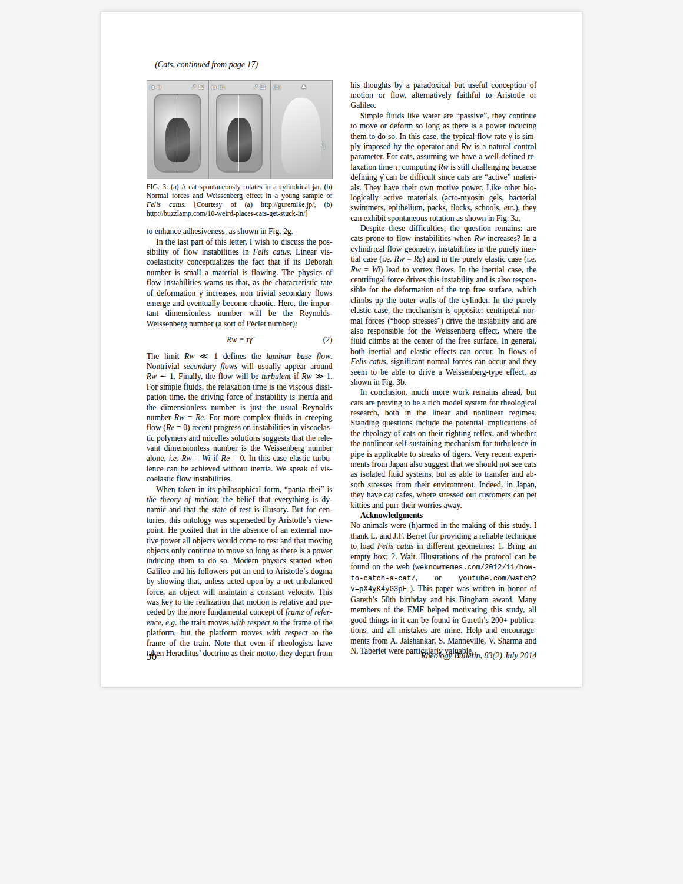(Cats, continued from page 17)
(a-i) ↗ Ω
(a-ii) ↗ Ω
(b)
N1
FIG. 3: (a) A cat spontaneously rotates in a cylindrical jar. (b) Normal forces and Weissenberg effect in a young sample of Felis catus. [Courtesy of (a) http://guremike.jp/, (b) http://buzzlamp.com/10-weird-places-cats-get-stuck-in/]
to enhance adhesiveness, as shown in Fig. 2g.
In the last part of this letter, I wish to discuss the possibility of flow instabilities in Felis catus. Linear viscoelasticity conceptualizes the fact that if its Deborah number is small a material is flowing. The physics of flow instabilities warns us that, as the characteristic rate of deformation γ̇ increases, non trivial secondary flows emerge and eventually become chaotic. Here, the important dimensionless number will be the Reynolds-Weissenberg number (a sort of Péclet number):
Rw ≡ τγ̇ (2)
The limit Rw ≪ 1 defines the laminar base flow. Nontrivial secondary flows will usually appear around Rw ∼ 1. Finally, the flow will be turbulent if Rw ≫ 1. For simple fluids, the relaxation time is the viscous dissipation time, the driving force of instability is inertia and the dimensionless number is just the usual Reynolds number Rw = Re. For more complex fluids in creeping flow (Re = 0) recent progress on instabilities in viscoelastic polymers and micelles solutions suggests that the relevant dimensionless number is the Weissenberg number alone, i.e. Rw = Wi if Re = 0. In this case elastic turbulence can be achieved without inertia. We speak of viscoelastic flow instabilities.
When taken in its philosophical form, “panta rhei” is the theory of motion: the belief that everything is dynamic and that the state of rest is illusory. But for centuries, this ontology was superseded by Aristotle’s viewpoint. He posited that in the absence of an external motive power all objects would come to rest and that moving objects only continue to move so long as there is a power inducing them to do so. Modern physics started when Galileo and his followers put an end to Aristotle’s dogma by showing that, unless acted upon by a net unbalanced force, an object will maintain a constant velocity. This was key to the realization that motion is relative and preceded by the more fundamental concept of frame of reference, e.g. the train moves with respect to the frame of the platform, but the platform moves with respect to the frame of the train. Note that even if rheologists have taken Heraclitus’ doctrine as their motto, they depart from his thoughts by a paradoxical but useful conception of motion or flow, alternatively faithful to Aristotle or Galileo.
Simple fluids like water are “passive”, they continue to move or deform so long as there is a power inducing them to do so. In this case, the typical flow rate γ̇ is simply imposed by the operator and Rw is a natural control parameter. For cats, assuming we have a well-defined relaxation time τ, computing Rw is still challenging because defining γ̇ can be difficult since cats are “active” materials. They have their own motive power. Like other biologically active materials (acto-myosin gels, bacterial swimmers, epithelium, packs, flocks, schools, etc.), they can exhibit spontaneous rotation as shown in Fig. 3a.
Despite these difficulties, the question remains: are cats prone to flow instabilities when Rw increases? In a cylindrical flow geometry, instabilities in the purely inertial case (i.e. Rw = Re) and in the purely elastic case (i.e. Rw = Wi) lead to vortex flows. In the inertial case, the centrifugal force drives this instability and is also responsible for the deformation of the top free surface, which climbs up the outer walls of the cylinder. In the purely elastic case, the mechanism is opposite: centripetal normal forces (“hoop stresses”) drive the instability and are also responsible for the Weissenberg effect, where the fluid climbs at the center of the free surface. In general, both inertial and elastic effects can occur. In flows of Felis catus, significant normal forces can occur and they seem to be able to drive a Weissenberg-type effect, as shown in Fig. 3b.
In conclusion, much more work remains ahead, but cats are proving to be a rich model system for rheological research, both in the linear and nonlinear regimes. Standing questions include the potential implications of the rheology of cats on their righting reflex, and whether the nonlinear self-sustaining mechanism for turbulence in pipe is applicable to streaks of tigers. Very recent experiments from Japan also suggest that we should not see cats as isolated fluid systems, but as able to transfer and absorb stresses from their environment. Indeed, in Japan, they have cat cafes, where stressed out customers can pet kitties and purr their worries away.
Acknowledgments
No animals were (h)armed in the making of this study. I thank L. and J.F. Berret for providing a reliable technique to load Felis catus in different geometries: 1. Bring an empty box; 2. Wait. Illustrations of the protocol can be found on the web (weknowmemes.com/2012/11/how-to-catch-a-cat/, or youtube.com/watch?v=pX4yK4yG3pE ). This paper was written in honor of Gareth’s 50th birthday and his Bingham award. Many members of the EMF helped motivating this study, all good things in it can be found in Gareth’s 200+ publications, and all mistakes are mine. Help and encouragements from A. Jaishankar, S. Manneville, V. Sharma and N. Taberlet were particularly valuable.
30 Rheology Bulletin, 83(2) July 2014